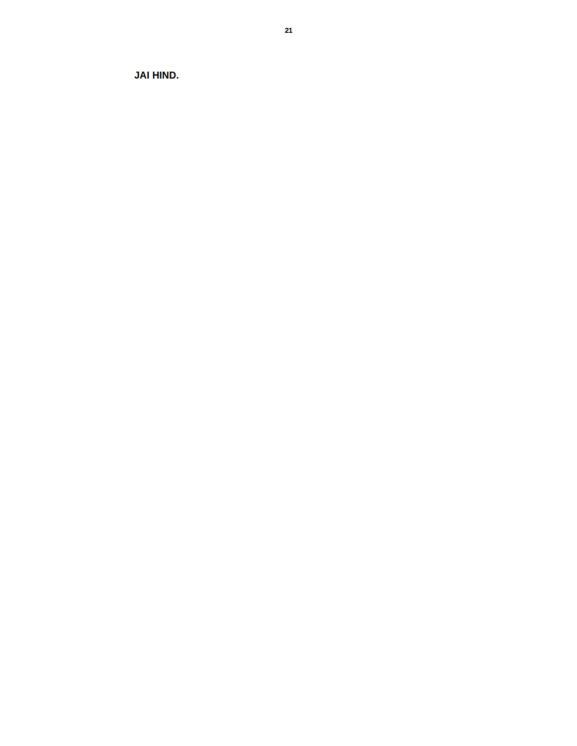21
JAI HIND.